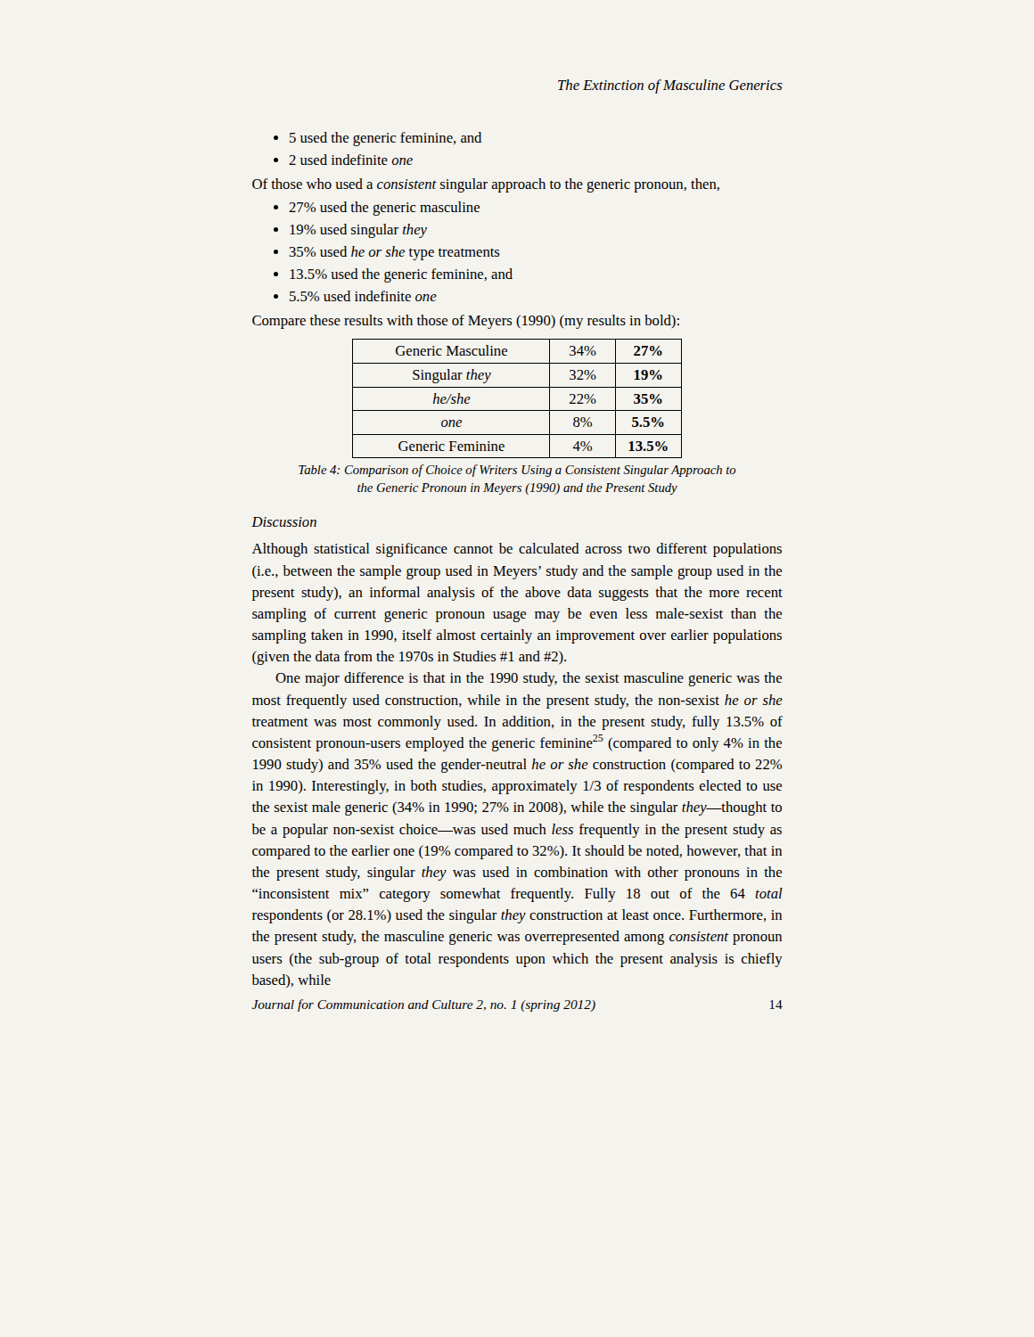The Extinction of Masculine Generics
5 used the generic feminine, and
2 used indefinite one
Of those who used a consistent singular approach to the generic pronoun, then,
27% used the generic masculine
19% used singular they
35% used he or she type treatments
13.5% used the generic feminine, and
5.5% used indefinite one
Compare these results with those of Meyers (1990) (my results in bold):
| Generic Masculine | 34% | 27% |
| Singular they | 32% | 19% |
| he/she | 22% | 35% |
| one | 8% | 5.5% |
| Generic Feminine | 4% | 13.5% |
Table 4: Comparison of Choice of Writers Using a Consistent Singular Approach to the Generic Pronoun in Meyers (1990) and the Present Study
Discussion
Although statistical significance cannot be calculated across two different populations (i.e., between the sample group used in Meyers’ study and the sample group used in the present study), an informal analysis of the above data suggests that the more recent sampling of current generic pronoun usage may be even less male-sexist than the sampling taken in 1990, itself almost certainly an improvement over earlier populations (given the data from the 1970s in Studies #1 and #2).
One major difference is that in the 1990 study, the sexist masculine generic was the most frequently used construction, while in the present study, the non-sexist he or she treatment was most commonly used. In addition, in the present study, fully 13.5% of consistent pronoun-users employed the generic feminine25 (compared to only 4% in the 1990 study) and 35% used the gender-neutral he or she construction (compared to 22% in 1990). Interestingly, in both studies, approximately 1/3 of respondents elected to use the sexist male generic (34% in 1990; 27% in 2008), while the singular they—thought to be a popular non-sexist choice—was used much less frequently in the present study as compared to the earlier one (19% compared to 32%). It should be noted, however, that in the present study, singular they was used in combination with other pronouns in the “inconsistent mix” category somewhat frequently. Fully 18 out of the 64 total respondents (or 28.1%) used the singular they construction at least once. Furthermore, in the present study, the masculine generic was overrepresented among consistent pronoun users (the sub-group of total respondents upon which the present analysis is chiefly based), while
Journal for Communication and Culture 2, no. 1 (spring 2012) 14